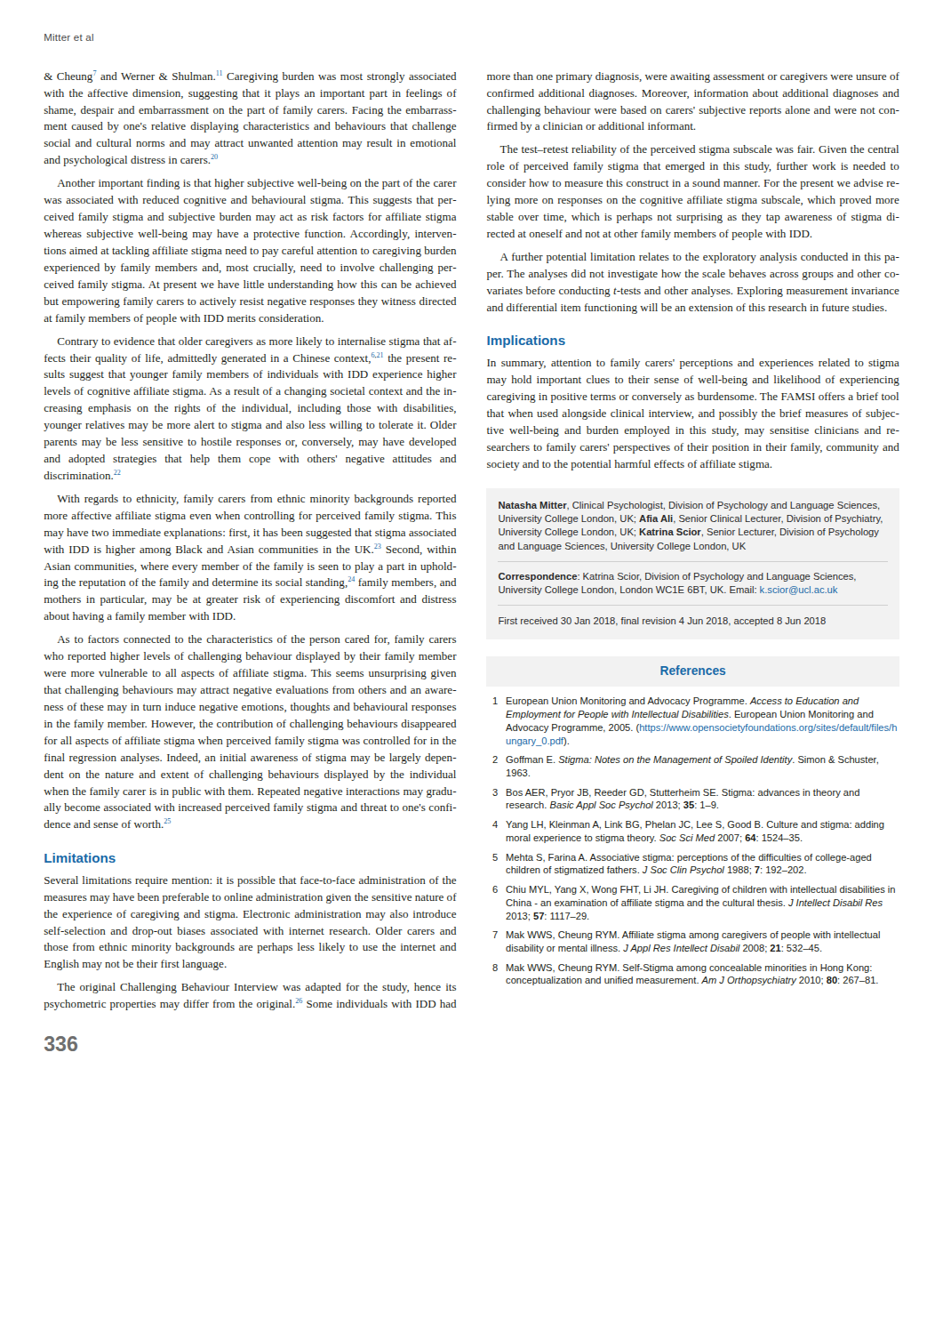Mitter et al
& Cheung7 and Werner & Shulman.11 Caregiving burden was most strongly associated with the affective dimension, suggesting that it plays an important part in feelings of shame, despair and embarrassment on the part of family carers. Facing the embarrassment caused by one's relative displaying characteristics and behaviours that challenge social and cultural norms and may attract unwanted attention may result in emotional and psychological distress in carers.20
Another important finding is that higher subjective well-being on the part of the carer was associated with reduced cognitive and behavioural stigma. This suggests that perceived family stigma and subjective burden may act as risk factors for affiliate stigma whereas subjective well-being may have a protective function. Accordingly, interventions aimed at tackling affiliate stigma need to pay careful attention to caregiving burden experienced by family members and, most crucially, need to involve challenging perceived family stigma. At present we have little understanding how this can be achieved but empowering family carers to actively resist negative responses they witness directed at family members of people with IDD merits consideration.
Contrary to evidence that older caregivers as more likely to internalise stigma that affects their quality of life, admittedly generated in a Chinese context,6,21 the present results suggest that younger family members of individuals with IDD experience higher levels of cognitive affiliate stigma. As a result of a changing societal context and the increasing emphasis on the rights of the individual, including those with disabilities, younger relatives may be more alert to stigma and also less willing to tolerate it. Older parents may be less sensitive to hostile responses or, conversely, may have developed and adopted strategies that help them cope with others' negative attitudes and discrimination.22
With regards to ethnicity, family carers from ethnic minority backgrounds reported more affective affiliate stigma even when controlling for perceived family stigma. This may have two immediate explanations: first, it has been suggested that stigma associated with IDD is higher among Black and Asian communities in the UK.23 Second, within Asian communities, where every member of the family is seen to play a part in upholding the reputation of the family and determine its social standing,24 family members, and mothers in particular, may be at greater risk of experiencing discomfort and distress about having a family member with IDD.
As to factors connected to the characteristics of the person cared for, family carers who reported higher levels of challenging behaviour displayed by their family member were more vulnerable to all aspects of affiliate stigma. This seems unsurprising given that challenging behaviours may attract negative evaluations from others and an awareness of these may in turn induce negative emotions, thoughts and behavioural responses in the family member. However, the contribution of challenging behaviours disappeared for all aspects of affiliate stigma when perceived family stigma was controlled for in the final regression analyses. Indeed, an initial awareness of stigma may be largely dependent on the nature and extent of challenging behaviours displayed by the individual when the family carer is in public with them. Repeated negative interactions may gradually become associated with increased perceived family stigma and threat to one's confidence and sense of worth.25
Limitations
Several limitations require mention: it is possible that face-to-face administration of the measures may have been preferable to online administration given the sensitive nature of the experience of caregiving and stigma. Electronic administration may also introduce self-selection and drop-out biases associated with internet research. Older carers and those from ethnic minority backgrounds are perhaps less likely to use the internet and English may not be their first language.
The original Challenging Behaviour Interview was adapted for the study, hence its psychometric properties may differ from the original.26 Some individuals with IDD had more than one primary diagnosis, were awaiting assessment or caregivers were unsure of confirmed additional diagnoses. Moreover, information about additional diagnoses and challenging behaviour were based on carers' subjective reports alone and were not confirmed by a clinician or additional informant.
The test–retest reliability of the perceived stigma subscale was fair. Given the central role of perceived family stigma that emerged in this study, further work is needed to consider how to measure this construct in a sound manner. For the present we advise relying more on responses on the cognitive affiliate stigma subscale, which proved more stable over time, which is perhaps not surprising as they tap awareness of stigma directed at oneself and not at other family members of people with IDD.
A further potential limitation relates to the exploratory analysis conducted in this paper. The analyses did not investigate how the scale behaves across groups and other covariates before conducting t-tests and other analyses. Exploring measurement invariance and differential item functioning will be an extension of this research in future studies.
Implications
In summary, attention to family carers' perceptions and experiences related to stigma may hold important clues to their sense of well-being and likelihood of experiencing caregiving in positive terms or conversely as burdensome. The FAMSI offers a brief tool that when used alongside clinical interview, and possibly the brief measures of subjective well-being and burden employed in this study, may sensitise clinicians and researchers to family carers' perspectives of their position in their family, community and society and to the potential harmful effects of affiliate stigma.
Natasha Mitter, Clinical Psychologist, Division of Psychology and Language Sciences, University College London, UK; Afia Ali, Senior Clinical Lecturer, Division of Psychiatry, University College London, UK; Katrina Scior, Senior Lecturer, Division of Psychology and Language Sciences, University College London, UK
Correspondence: Katrina Scior, Division of Psychology and Language Sciences, University College London, London WC1E 6BT, UK. Email: k.scior@ucl.ac.uk
First received 30 Jan 2018, final revision 4 Jun 2018, accepted 8 Jun 2018
References
European Union Monitoring and Advocacy Programme. Access to Education and Employment for People with Intellectual Disabilities. European Union Monitoring and Advocacy Programme, 2005. (https://www.opensocietyfoundations.org/sites/default/files/hungary_0.pdf).
Goffman E. Stigma: Notes on the Management of Spoiled Identity. Simon & Schuster, 1963.
Bos AER, Pryor JB, Reeder GD, Stutterheim SE. Stigma: advances in theory and research. Basic Appl Soc Psychol 2013; 35: 1–9.
Yang LH, Kleinman A, Link BG, Phelan JC, Lee S, Good B. Culture and stigma: adding moral experience to stigma theory. Soc Sci Med 2007; 64: 1524–35.
Mehta S, Farina A. Associative stigma: perceptions of the difficulties of college-aged children of stigmatized fathers. J Soc Clin Psychol 1988; 7: 192–202.
Chiu MYL, Yang X, Wong FHT, Li JH. Caregiving of children with intellectual disabilities in China - an examination of affiliate stigma and the cultural thesis. J Intellect Disabil Res 2013; 57: 1117–29.
Mak WWS, Cheung RYM. Affiliate stigma among caregivers of people with intellectual disability or mental illness. J Appl Res Intellect Disabil 2008; 21: 532–45.
Mak WWS, Cheung RYM. Self-Stigma among concealable minorities in Hong Kong: conceptualization and unified measurement. Am J Orthopsychiatry 2010; 80: 267–81.
336